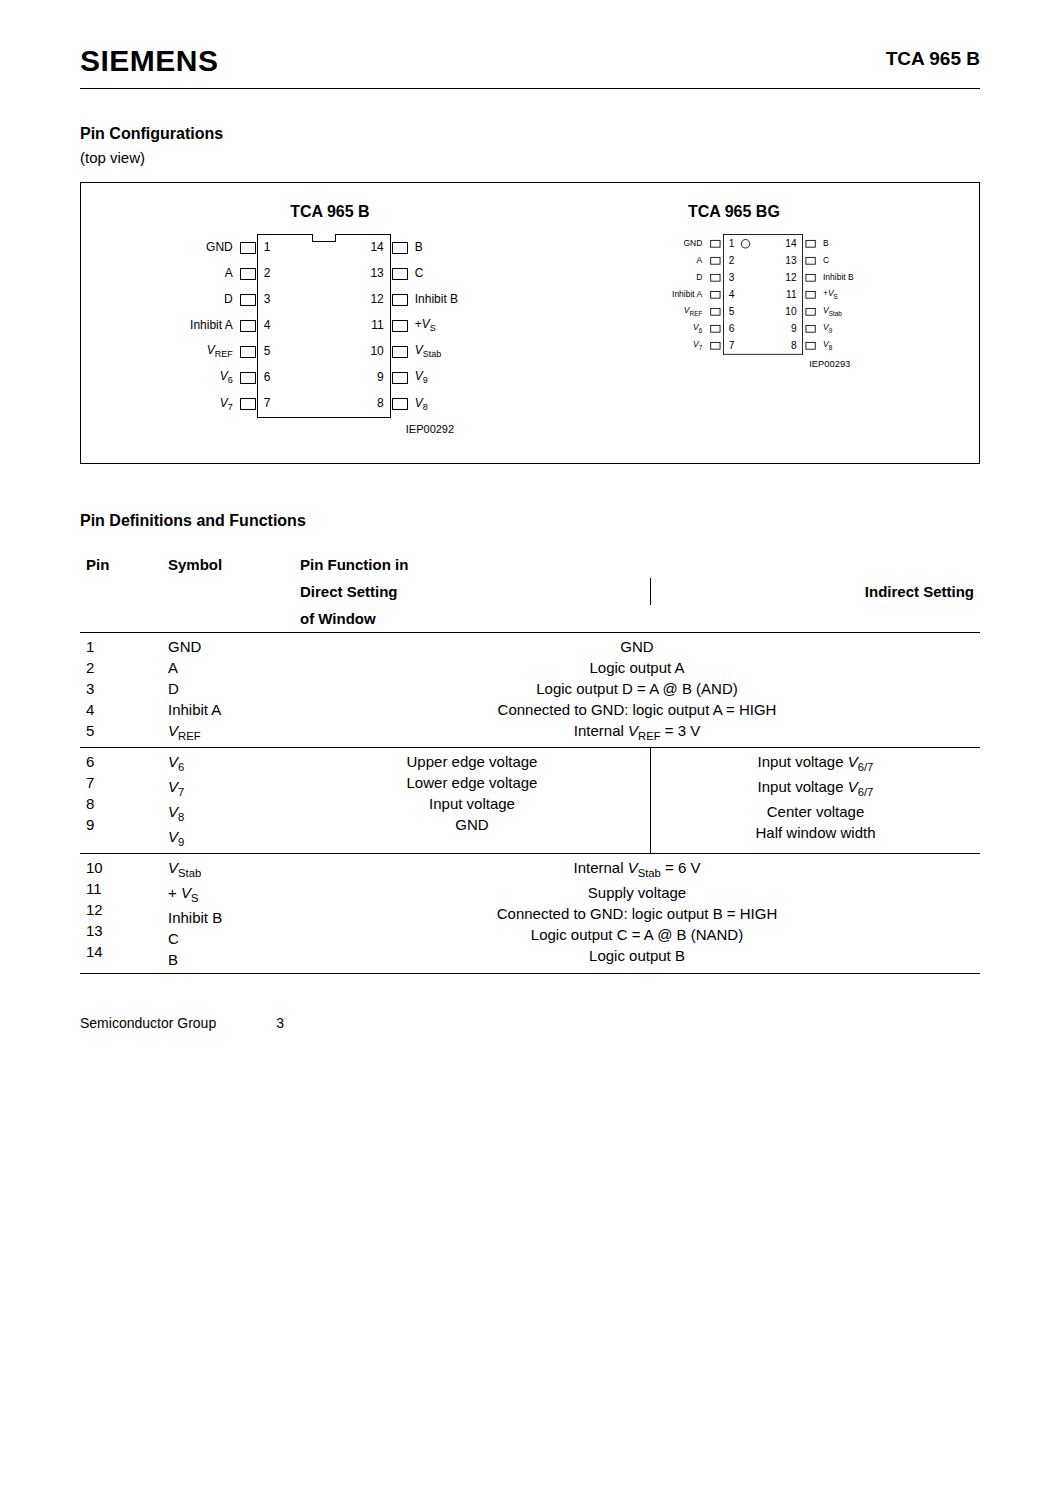SIEMENS
TCA 965 B
Pin Configurations
(top view)
TCA 965 B TCA 965 BG
| GND | | 1 14 | | B |
| A | | 2 13 | | C |
| D | | 3 12 | | Inhibit B |
| Inhibit A | | 4 11 | | + V S |
| V REF | | 5 10 | | V Stab |
| V 6 | | 6 9 | | V 9 |
| V 7 | | 7 8 | | V 8 |
IEP00292
| GND | | 1 14 | | B |
| A | | 2 13 | | C |
| D | | 3 12 | | Inhibit B |
| Inhibit A | | 4 11 | | + V S |
| V REF | | 5 10 | | V Stab |
| V 6 | | 6 9 | | V 9 |
| V 7 | | 7 8 | | V 8 |
IEP00293
Pin Definitions and Functions
| Pin | Symbol | Pin Function in |
| --- | --- | --- |
| | | Direct Setting | Indirect Setting |
| | | of Window |
| 1 2 3 4 5 | GND A D Inhibit A V REF | GND Logic output A Logic output D = A @ B (AND) Connected to GND: logic output A = HIGH Internal V REF = 3 V |
| 6 7 8 9 | V 6 V 7 V 8 V 9 | Upper edge voltage Lower edge voltage Input voltage GND | Input voltage V 6/7 Input voltage V 6/7 Center voltage Half window width |
| 10 11 12 13 14 | V Stab + V S Inhibit B C B | Internal V Stab = 6 V Supply voltage Connected to GND: logic output B = HIGH Logic output C = A @ B (NAND) Logic output B |
Semiconductor Group 3